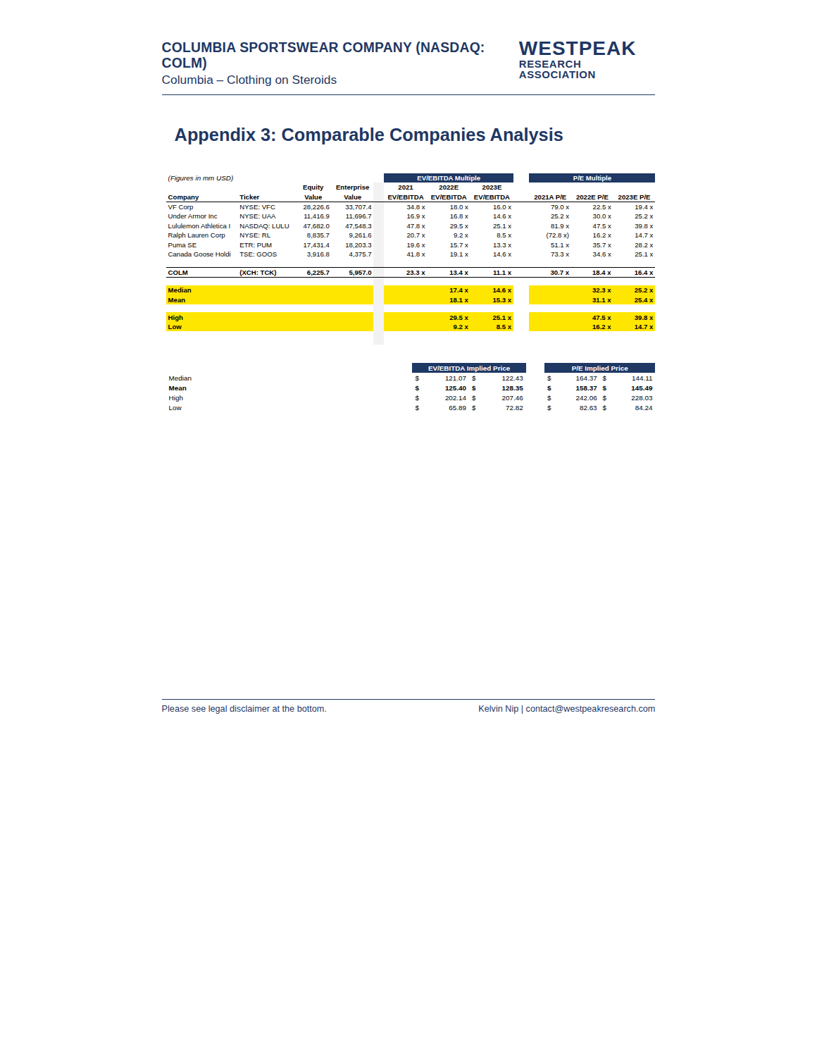COLUMBIA SPORTSWEAR COMPANY (NASDAQ: COLM)
Columbia – Clothing on Steroids
WESTPEAK RESEARCH ASSOCIATION
Appendix 3: Comparable Companies Analysis
| (Figures in mm USD) | | EV/EBITDA Multiple | | P/E Multiple |
| | | Equity | Enterprise | | 2021 | 2022E | 2023E | | | | |
| Company | Ticker | Value | Value | | EV/EBITDA | EV/EBITDA | EV/EBITDA | | 2021A P/E | 2022E P/E | 2023E P/E |
| VF Corp | NYSE: VFC | 28,226.6 | 33,707.4 | | 34.8 x | 18.0 x | 16.0 x | | 79.0 x | 22.5 x | 19.4 x |
| Under Armor Inc | NYSE: UAA | 11,416.9 | 11,696.7 | | 16.9 x | 16.8 x | 14.6 x | | 25.2 x | 30.0 x | 25.2 x |
| Lululemon Athletica I | NASDAQ: LULU | 47,682.0 | 47,548.3 | | 47.8 x | 29.5 x | 25.1 x | | 81.9 x | 47.5 x | 39.8 x |
| Ralph Lauren Corp | NYSE: RL | 8,835.7 | 9,261.6 | | 20.7 x | 9.2 x | 8.5 x | | (72.8 x) | 16.2 x | 14.7 x |
| Puma SE | ETR: PUM | 17,431.4 | 18,203.3 | | 19.6 x | 15.7 x | 13.3 x | | 51.1 x | 35.7 x | 28.2 x |
| Canada Goose Holdi | TSE: GOOS | 3,916.8 | 4,375.7 | | 41.8 x | 19.1 x | 14.6 x | | 73.3 x | 34.6 x | 25.1 x |
| COLM | (XCH: TCK) | 6,225.7 | 5,957.0 | | 23.3 x | 13.4 x | 11.1 x | | 30.7 x | 18.4 x | 16.4 x |
| Median | | | | | | 17.4 x | 14.6 x | | | 32.3 x | 25.2 x |
| Mean | | | | | | 18.1 x | 15.3 x | | | 31.1 x | 25.4 x |
| High | | | | | | 29.5 x | 25.1 x | | | 47.5 x | 39.8 x |
| Low | | | | | | 9.2 x | 8.5 x | | | 16.2 x | 14.7 x |
| | EV/EBITDA Implied Price | | P/E Implied Price |
| Median | | | | | $ | 121.07 | $ | 122.43 | | $ | 164.37 | $ | 144.11 |
| Mean | | | | | $ | 125.40 | $ | 128.35 | | $ | 158.37 | $ | 145.49 |
| High | | | | | $ | 202.14 | $ | 207.46 | | $ | 242.06 | $ | 228.03 |
| Low | | | | | $ | 65.89 | $ | 72.82 | | $ | 82.63 | $ | 84.24 |
Please see legal disclaimer at the bottom.
Kelvin Nip | contact@westpeakresearch.com